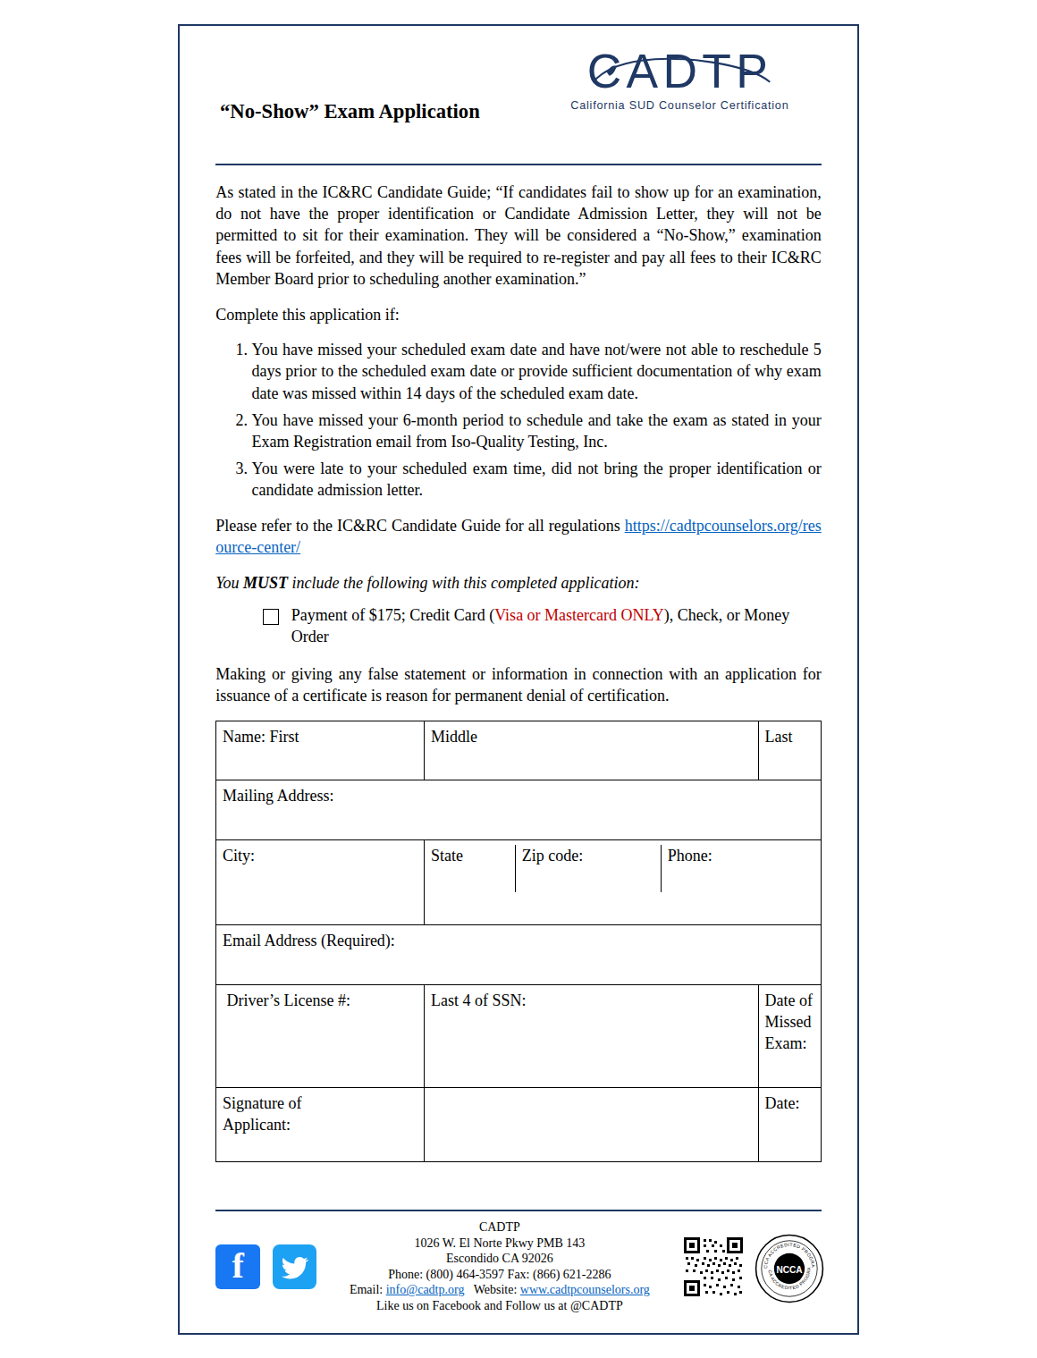CADTP
California SUD Counselor Certification
“No-Show” Exam Application
As stated in the IC&RC Candidate Guide; “If candidates fail to show up for an examination, do not have the proper identification or Candidate Admission Letter, they will not be permitted to sit for their examination. They will be considered a “No-Show,” examination fees will be forfeited, and they will be required to re-register and pay all fees to their IC&RC Member Board prior to scheduling another examination.”
Complete this application if:
You have missed your scheduled exam date and have not/were not able to reschedule 5 days prior to the scheduled exam date or provide sufficient documentation of why exam date was missed within 14 days of the scheduled exam date.
You have missed your 6-month period to schedule and take the exam as stated in your Exam Registration email from Iso-Quality Testing, Inc.
You were late to your scheduled exam time, did not bring the proper identification or candidate admission letter.
Please refer to the IC&RC Candidate Guide for all regulations https://cadtpcounselors.org/resource-center/
You MUST include the following with this completed application:
Payment of $175; Credit Card (Visa or Mastercard ONLY), Check, or Money Order
Making or giving any false statement or information in connection with an application for issuance of a certificate is reason for permanent denial of certification.
| Name: First | Middle | Last |
| Mailing Address: |
| City: | / State / Zip code: / Phone: / |
| Email Address (Required): |
| Driver’s License #: | Last 4 of SSN: | Date of Missed Exam: |
| Signature of Applicant: | | Date: |
CADTP
1026 W. El Norte Pkwy PMB 143
Escondido CA 92026
Phone: (800) 464-3597 Fax: (866) 621-2286
Email: info@cadtp.org Website: www.cadtpcounselors.org
Like us on Facebook and Follow us at @CADTP
NCCA NCCA ACCREDITED PROGRAM NCCA ACCREDITED PROGRAM